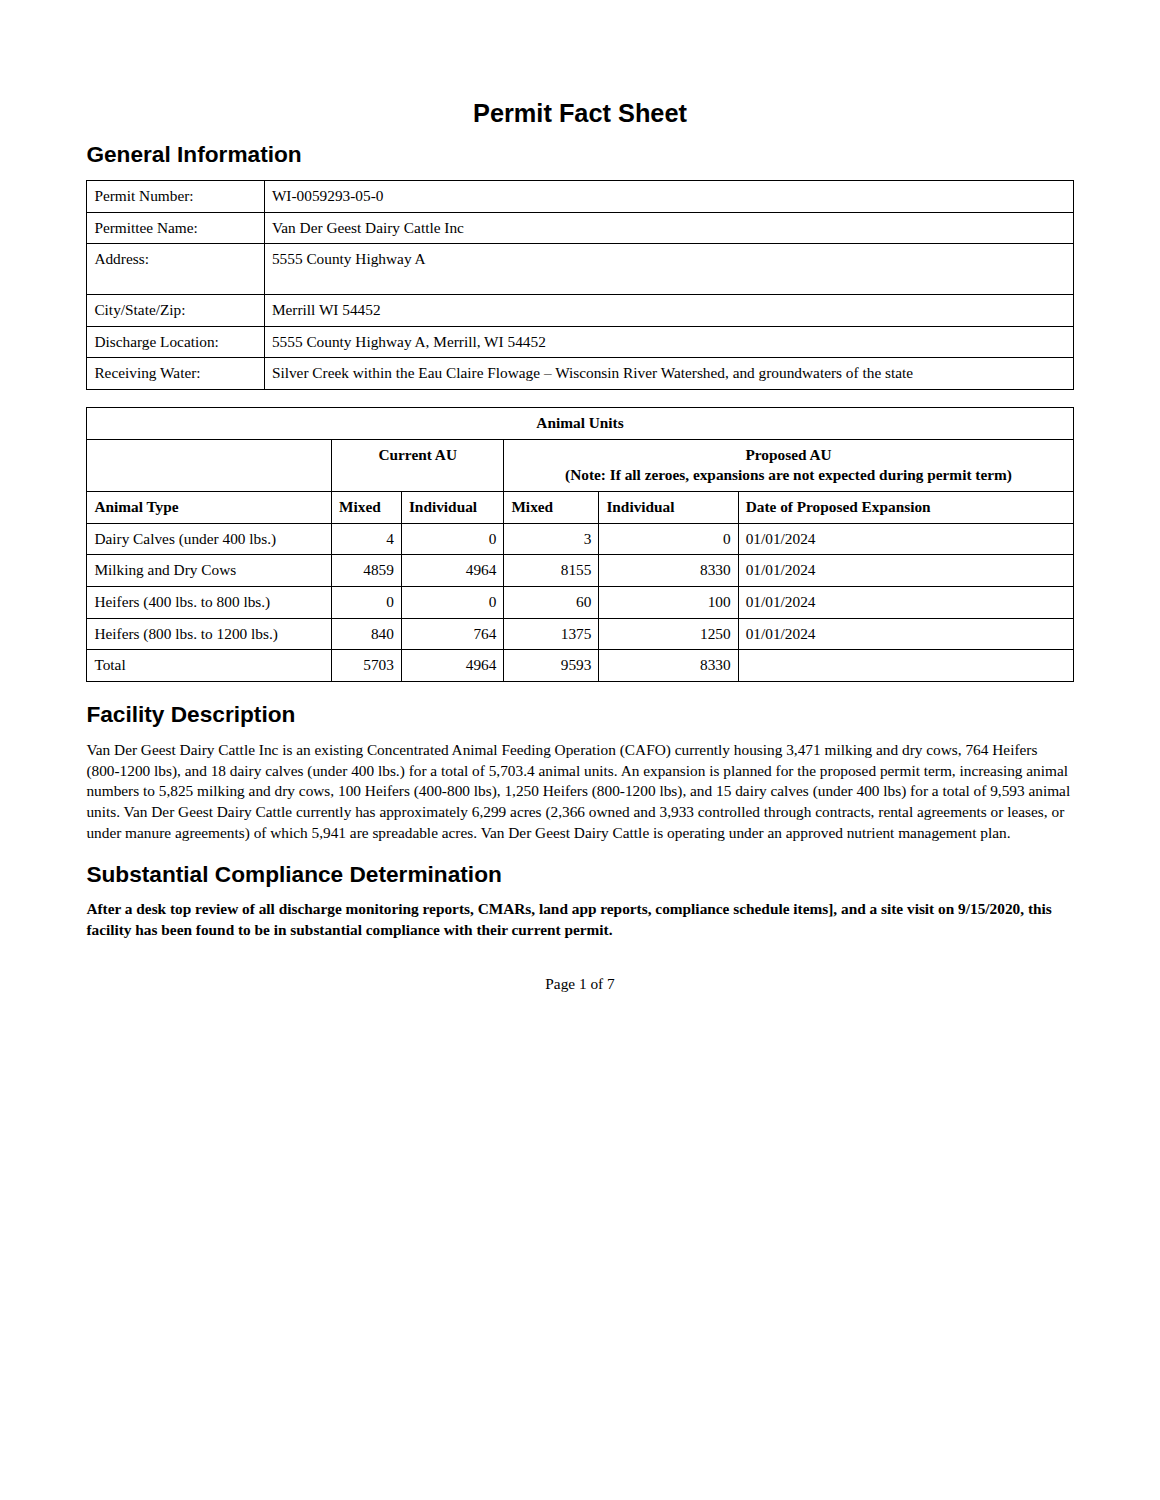Permit Fact Sheet
General Information
| Permit Number: | WI-0059293-05-0 |
| Permittee Name: | Van Der Geest Dairy Cattle Inc |
| Address: | 5555 County Highway A |
| City/State/Zip: | Merrill WI 54452 |
| Discharge Location: | 5555 County Highway A, Merrill, WI 54452 |
| Receiving Water: | Silver Creek within the Eau Claire Flowage – Wisconsin River Watershed, and groundwaters of the state |
| Animal Units |
| --- |
| | Current AU | Proposed AU (Note: If all zeroes, expansions are not expected during permit term) |
| Animal Type | Mixed | Individual | Mixed | Individual | Date of Proposed Expansion |
| Dairy Calves (under 400 lbs.) | 4 | 0 | 3 | 0 | 01/01/2024 |
| Milking and Dry Cows | 4859 | 4964 | 8155 | 8330 | 01/01/2024 |
| Heifers (400 lbs. to 800 lbs.) | 0 | 0 | 60 | 100 | 01/01/2024 |
| Heifers (800 lbs. to 1200 lbs.) | 840 | 764 | 1375 | 1250 | 01/01/2024 |
| Total | 5703 | 4964 | 9593 | 8330 | |
Facility Description
Van Der Geest Dairy Cattle Inc is an existing Concentrated Animal Feeding Operation (CAFO) currently housing 3,471 milking and dry cows, 764 Heifers (800-1200 lbs), and 18 dairy calves (under 400 lbs.) for a total of 5,703.4 animal units. An expansion is planned for the proposed permit term, increasing animal numbers to 5,825 milking and dry cows, 100 Heifers (400-800 lbs), 1,250 Heifers (800-1200 lbs), and 15 dairy calves (under 400 lbs) for a total of 9,593 animal units. Van Der Geest Dairy Cattle currently has approximately 6,299 acres (2,366 owned and 3,933 controlled through contracts, rental agreements or leases, or under manure agreements) of which 5,941 are spreadable acres. Van Der Geest Dairy Cattle is operating under an approved nutrient management plan.
Substantial Compliance Determination
After a desk top review of all discharge monitoring reports, CMARs, land app reports, compliance schedule items], and a site visit on 9/15/2020, this facility has been found to be in substantial compliance with their current permit.
Page 1 of 7